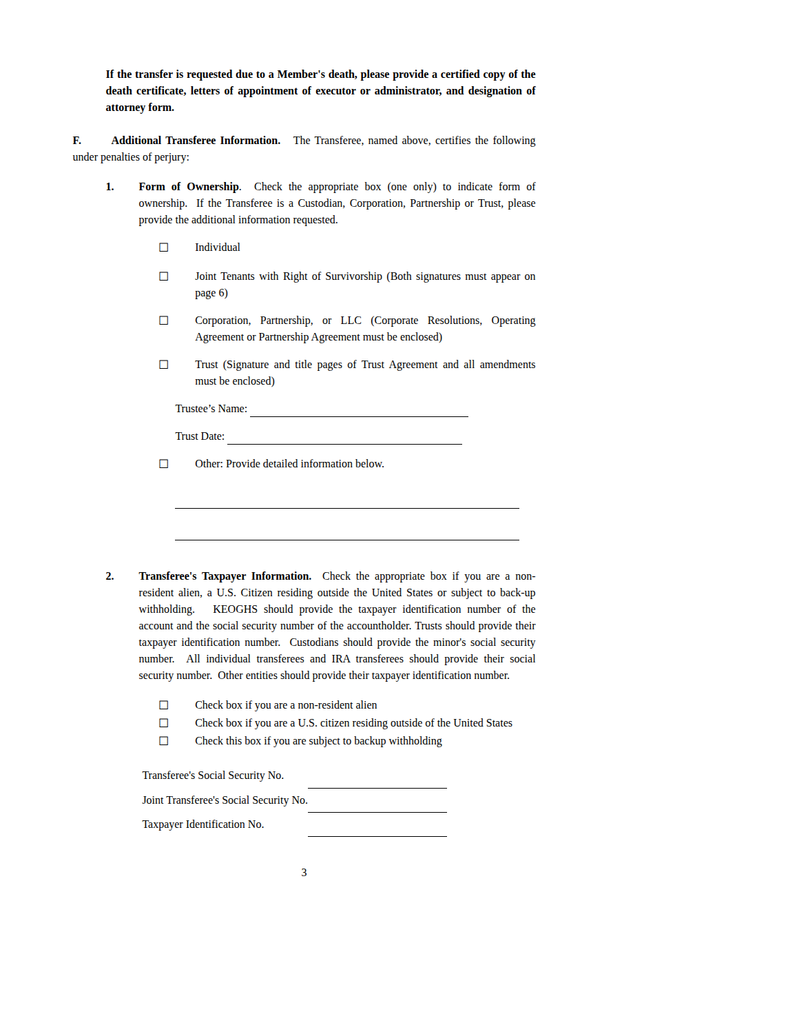If the transfer is requested due to a Member's death, please provide a certified copy of the death certificate, letters of appointment of executor or administrator, and designation of attorney form.
F. Additional Transferee Information. The Transferee, named above, certifies the following under penalties of perjury:
1.
Form of Ownership. Check the appropriate box (one only) to indicate form of ownership. If the Transferee is a Custodian, Corporation, Partnership or Trust, please provide the additional information requested.
☐
Individual
☐
Joint Tenants with Right of Survivorship (Both signatures must appear on page 6)
☐
Corporation, Partnership, or LLC (Corporate Resolutions, Operating Agreement or Partnership Agreement must be enclosed)
☐
Trust (Signature and title pages of Trust Agreement and all amendments must be enclosed)
Trustee’s Name:
Trust Date:
☐
Other: Provide detailed information below.
2.
Transferee's Taxpayer Information. Check the appropriate box if you are a non-resident alien, a U.S. Citizen residing outside the United States or subject to back-up withholding. KEOGHS should provide the taxpayer identification number of the account and the social security number of the accountholder. Trusts should provide their taxpayer identification number. Custodians should provide the minor's social security number. All individual transferees and IRA transferees should provide their social security number. Other entities should provide their taxpayer identification number.
☐
Check box if you are a non-resident alien
☐
Check box if you are a U.S. citizen residing outside of the United States
☐
Check this box if you are subject to backup withholding
| Transferee's Social Security No. | |
| Joint Transferee's Social Security No. | |
| Taxpayer Identification No. | |
3